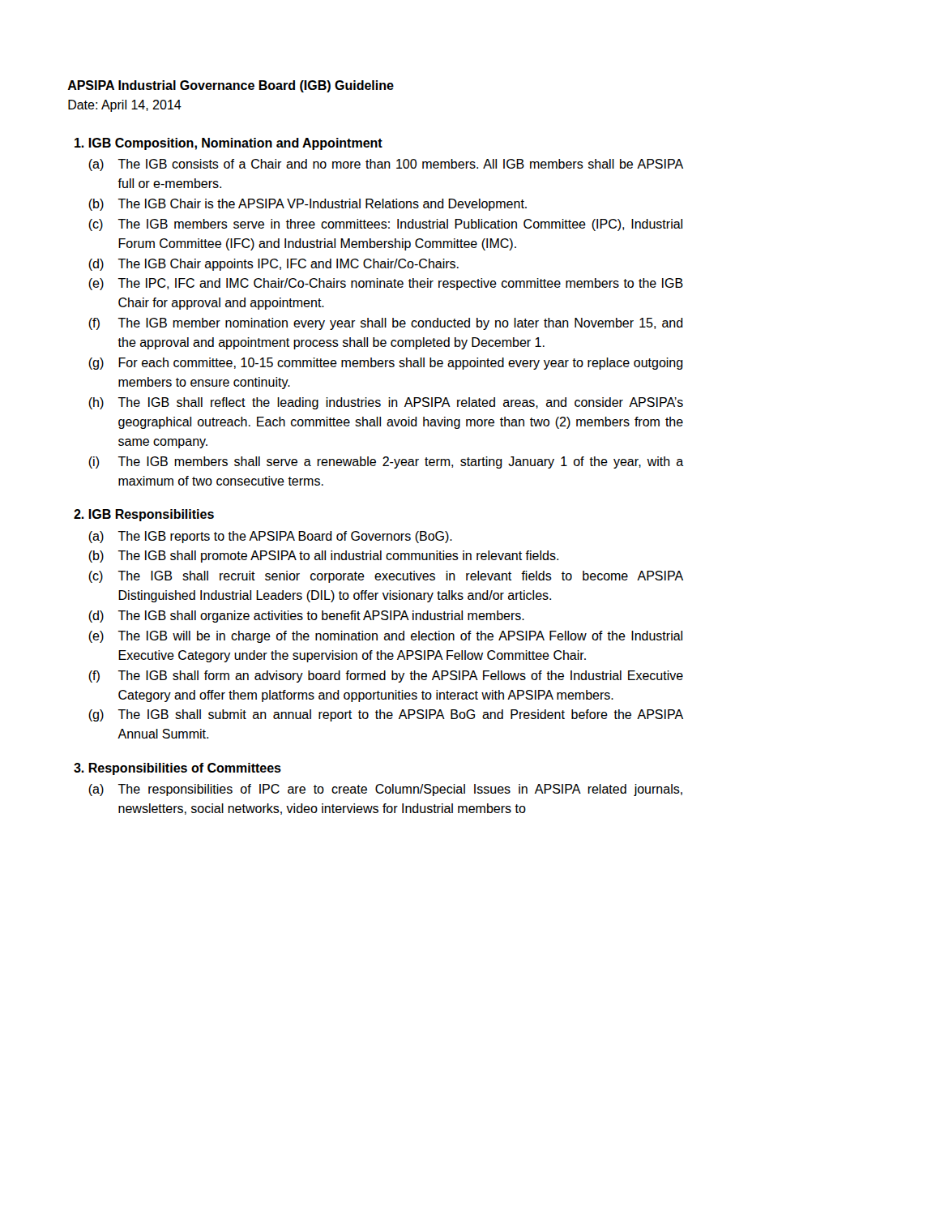APSIPA Industrial Governance Board (IGB) Guideline
Date: April 14, 2014
IGB Composition, Nomination and Appointment
The IGB consists of a Chair and no more than 100 members. All IGB members shall be APSIPA full or e-members.
The IGB Chair is the APSIPA VP-Industrial Relations and Development.
The IGB members serve in three committees: Industrial Publication Committee (IPC), Industrial Forum Committee (IFC) and Industrial Membership Committee (IMC).
The IGB Chair appoints IPC, IFC and IMC Chair/Co-Chairs.
The IPC, IFC and IMC Chair/Co-Chairs nominate their respective committee members to the IGB Chair for approval and appointment.
The IGB member nomination every year shall be conducted by no later than November 15, and the approval and appointment process shall be completed by December 1.
For each committee, 10-15 committee members shall be appointed every year to replace outgoing members to ensure continuity.
The IGB shall reflect the leading industries in APSIPA related areas, and consider APSIPA’s geographical outreach. Each committee shall avoid having more than two (2) members from the same company.
The IGB members shall serve a renewable 2-year term, starting January 1 of the year, with a maximum of two consecutive terms.
IGB Responsibilities
The IGB reports to the APSIPA Board of Governors (BoG).
The IGB shall promote APSIPA to all industrial communities in relevant fields.
The IGB shall recruit senior corporate executives in relevant fields to become APSIPA Distinguished Industrial Leaders (DIL) to offer visionary talks and/or articles.
The IGB shall organize activities to benefit APSIPA industrial members.
The IGB will be in charge of the nomination and election of the APSIPA Fellow of the Industrial Executive Category under the supervision of the APSIPA Fellow Committee Chair.
The IGB shall form an advisory board formed by the APSIPA Fellows of the Industrial Executive Category and offer them platforms and opportunities to interact with APSIPA members.
The IGB shall submit an annual report to the APSIPA BoG and President before the APSIPA Annual Summit.
Responsibilities of Committees
The responsibilities of IPC are to create Column/Special Issues in APSIPA related journals, newsletters, social networks, video interviews for Industrial members to